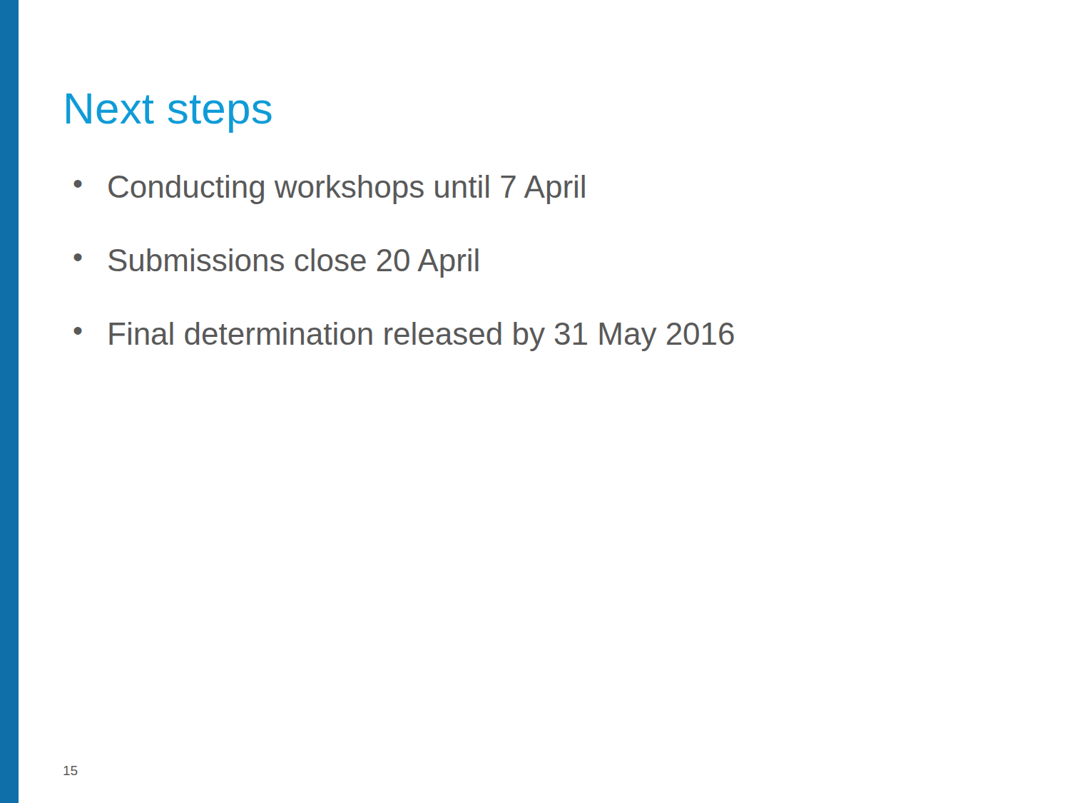Next steps
Conducting workshops until 7 April
Submissions close 20 April
Final determination released by 31 May 2016
15